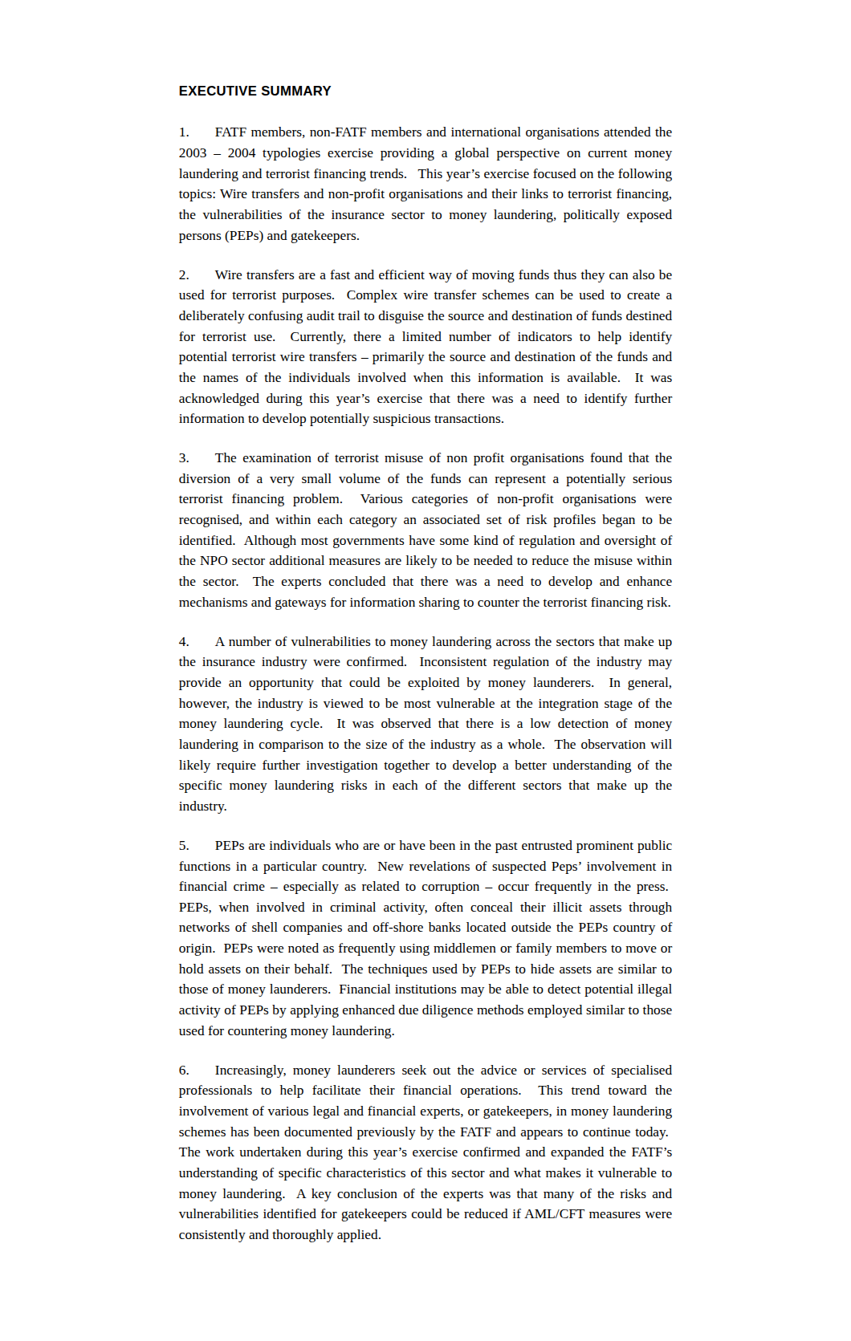EXECUTIVE SUMMARY
1. FATF members, non-FATF members and international organisations attended the 2003 – 2004 typologies exercise providing a global perspective on current money laundering and terrorist financing trends. This year’s exercise focused on the following topics: Wire transfers and non-profit organisations and their links to terrorist financing, the vulnerabilities of the insurance sector to money laundering, politically exposed persons (PEPs) and gatekeepers.
2. Wire transfers are a fast and efficient way of moving funds thus they can also be used for terrorist purposes. Complex wire transfer schemes can be used to create a deliberately confusing audit trail to disguise the source and destination of funds destined for terrorist use. Currently, there a limited number of indicators to help identify potential terrorist wire transfers – primarily the source and destination of the funds and the names of the individuals involved when this information is available. It was acknowledged during this year’s exercise that there was a need to identify further information to develop potentially suspicious transactions.
3. The examination of terrorist misuse of non profit organisations found that the diversion of a very small volume of the funds can represent a potentially serious terrorist financing problem. Various categories of non-profit organisations were recognised, and within each category an associated set of risk profiles began to be identified. Although most governments have some kind of regulation and oversight of the NPO sector additional measures are likely to be needed to reduce the misuse within the sector. The experts concluded that there was a need to develop and enhance mechanisms and gateways for information sharing to counter the terrorist financing risk.
4. A number of vulnerabilities to money laundering across the sectors that make up the insurance industry were confirmed. Inconsistent regulation of the industry may provide an opportunity that could be exploited by money launderers. In general, however, the industry is viewed to be most vulnerable at the integration stage of the money laundering cycle. It was observed that there is a low detection of money laundering in comparison to the size of the industry as a whole. The observation will likely require further investigation together to develop a better understanding of the specific money laundering risks in each of the different sectors that make up the industry.
5. PEPs are individuals who are or have been in the past entrusted prominent public functions in a particular country. New revelations of suspected Peps’ involvement in financial crime – especially as related to corruption – occur frequently in the press. PEPs, when involved in criminal activity, often conceal their illicit assets through networks of shell companies and off-shore banks located outside the PEPs country of origin. PEPs were noted as frequently using middlemen or family members to move or hold assets on their behalf. The techniques used by PEPs to hide assets are similar to those of money launderers. Financial institutions may be able to detect potential illegal activity of PEPs by applying enhanced due diligence methods employed similar to those used for countering money laundering.
6. Increasingly, money launderers seek out the advice or services of specialised professionals to help facilitate their financial operations. This trend toward the involvement of various legal and financial experts, or gatekeepers, in money laundering schemes has been documented previously by the FATF and appears to continue today. The work undertaken during this year’s exercise confirmed and expanded the FATF’s understanding of specific characteristics of this sector and what makes it vulnerable to money laundering. A key conclusion of the experts was that many of the risks and vulnerabilities identified for gatekeepers could be reduced if AML/CFT measures were consistently and thoroughly applied.